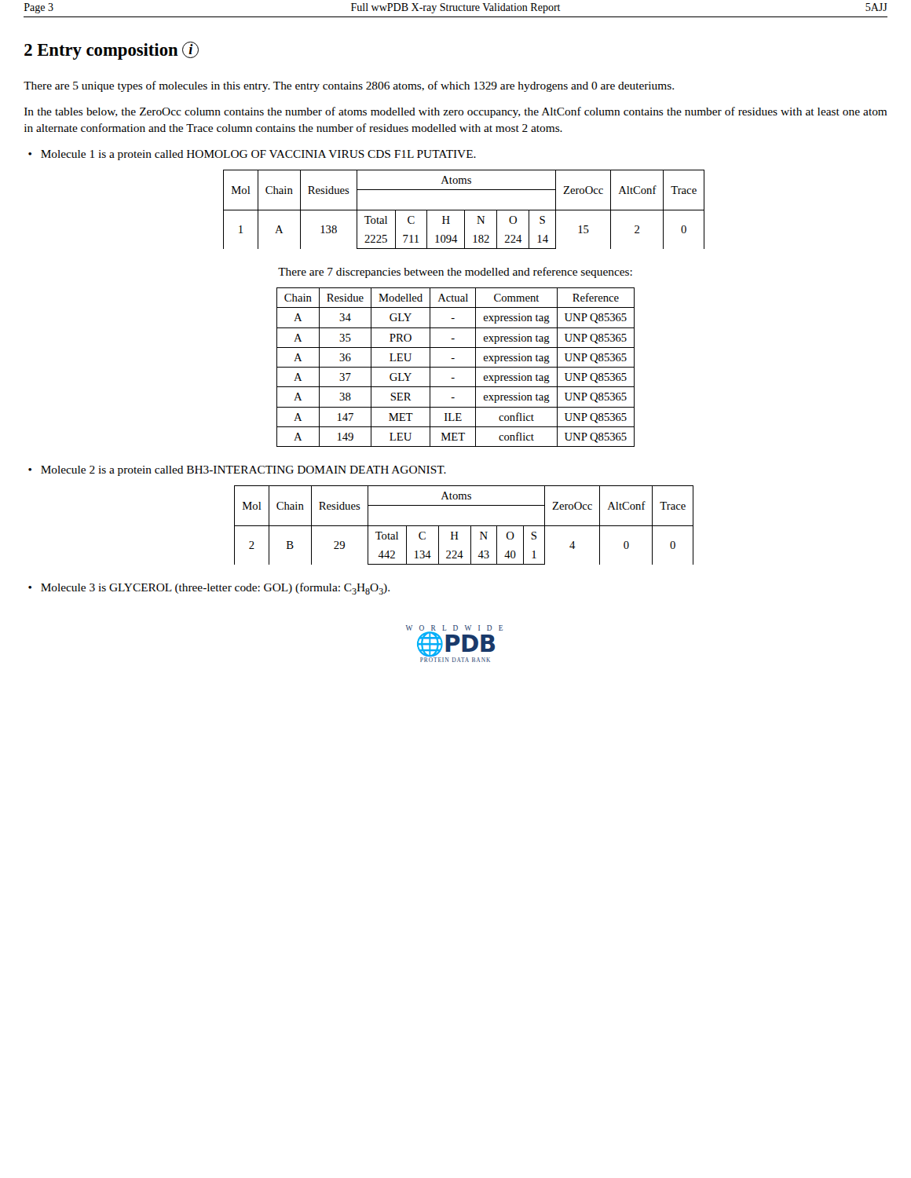Page 3
Full wwPDB X-ray Structure Validation Report
5AJJ
2 Entry composition i
There are 5 unique types of molecules in this entry. The entry contains 2806 atoms, of which 1329 are hydrogens and 0 are deuteriums.
In the tables below, the ZeroOcc column contains the number of atoms modelled with zero occupancy, the AltConf column contains the number of residues with at least one atom in alternate conformation and the Trace column contains the number of residues modelled with at most 2 atoms.
Molecule 1 is a protein called HOMOLOG OF VACCINIA VIRUS CDS F1L PUTATIVE.
| Mol | Chain | Residues | Atoms | ZeroOcc | AltConf | Trace |
| --- | --- | --- | --- | --- | --- | --- |
| 1 | A | 138 | Total | C | H | N | O | S | 15 | 2 | 0 |
| 2225 | 711 | 1094 | 182 | 224 | 14 |
There are 7 discrepancies between the modelled and reference sequences:
| Chain | Residue | Modelled | Actual | Comment | Reference |
| --- | --- | --- | --- | --- | --- |
| A | 34 | GLY | - | expression tag | UNP Q85365 |
| A | 35 | PRO | - | expression tag | UNP Q85365 |
| A | 36 | LEU | - | expression tag | UNP Q85365 |
| A | 37 | GLY | - | expression tag | UNP Q85365 |
| A | 38 | SER | - | expression tag | UNP Q85365 |
| A | 147 | MET | ILE | conflict | UNP Q85365 |
| A | 149 | LEU | MET | conflict | UNP Q85365 |
Molecule 2 is a protein called BH3-INTERACTING DOMAIN DEATH AGONIST.
| Mol | Chain | Residues | Atoms | ZeroOcc | AltConf | Trace |
| --- | --- | --- | --- | --- | --- | --- |
| 2 | B | 29 | Total | C | H | N | O | S | 4 | 0 | 0 |
| 442 | 134 | 224 | 43 | 40 | 1 |
Molecule 3 is GLYCEROL (three-letter code: GOL) (formula: C3 H8 O3).
W O R L D W I D E
🌐PDB
PROTEIN DATA BANK